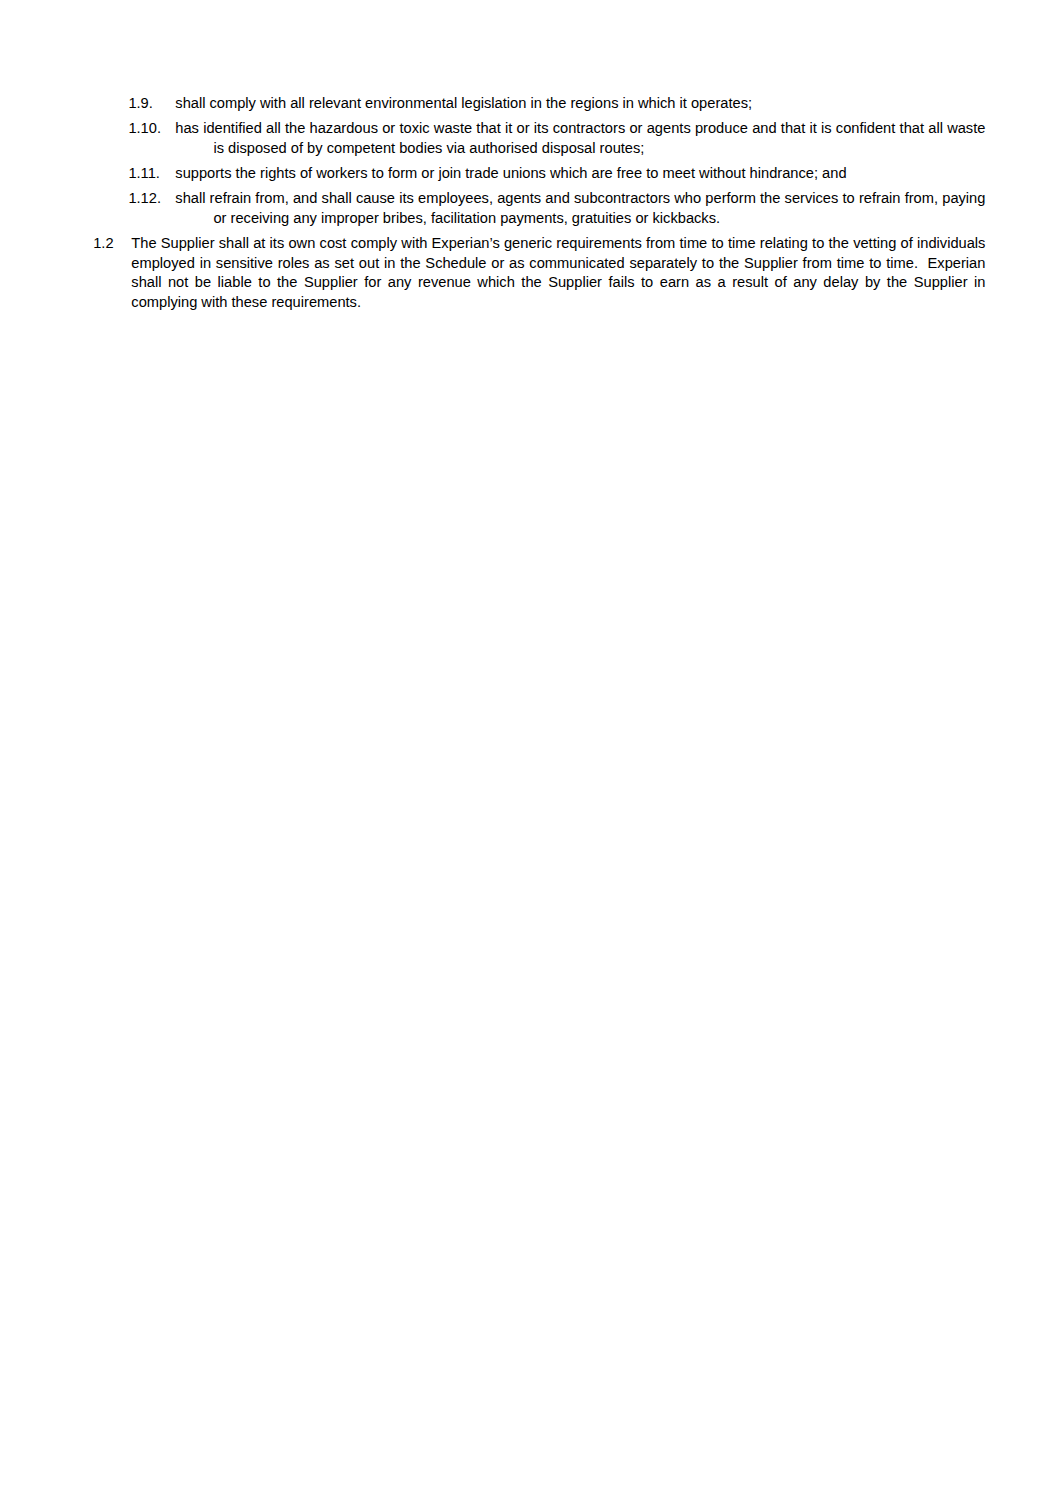1.9. shall comply with all relevant environmental legislation in the regions in which it operates;
1.10. has identified all the hazardous or toxic waste that it or its contractors or agents produce and that it is confident that all waste is disposed of by competent bodies via authorised disposal routes;
1.11. supports the rights of workers to form or join trade unions which are free to meet without hindrance; and
1.12. shall refrain from, and shall cause its employees, agents and subcontractors who perform the services to refrain from, paying or receiving any improper bribes, facilitation payments, gratuities or kickbacks.
1.2 The Supplier shall at its own cost comply with Experian’s generic requirements from time to time relating to the vetting of individuals employed in sensitive roles as set out in the Schedule or as communicated separately to the Supplier from time to time. Experian shall not be liable to the Supplier for any revenue which the Supplier fails to earn as a result of any delay by the Supplier in complying with these requirements.